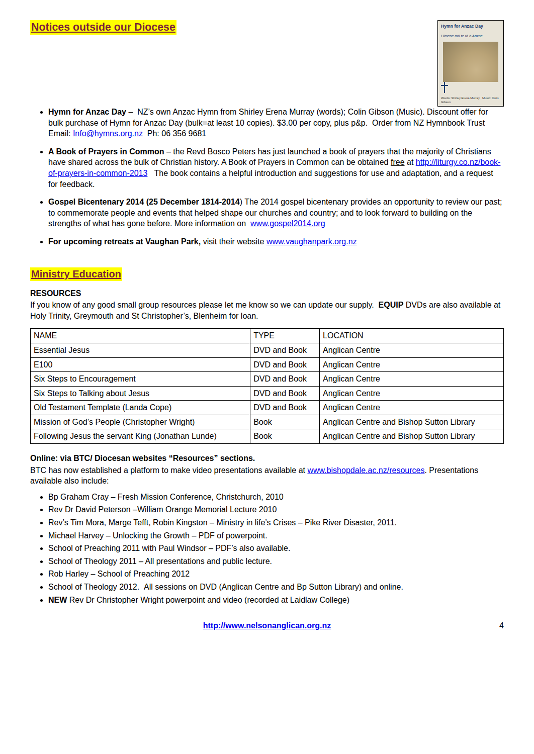Notices outside our Diocese
Hymn for Anzac Day
Hīmene mō te rā o Anzac
Words: Shirley Erena Murray Music: Colin Gibson
Hymn for Anzac Day – NZ’s own Anzac Hymn from Shirley Erena Murray (words); Colin Gibson (Music). Discount offer for bulk purchase of Hymn for Anzac Day (bulk=at least 10 copies). $3.00 per copy, plus p&p. Order from NZ Hymnbook Trust Email: Info@hymns.org.nz Ph: 06 356 9681
A Book of Prayers in Common – the Revd Bosco Peters has just launched a book of prayers that the majority of Christians have shared across the bulk of Christian history. A Book of Prayers in Common can be obtained free at http://liturgy.co.nz/book-of-prayers-in-common-2013 The book contains a helpful introduction and suggestions for use and adaptation, and a request for feedback.
Gospel Bicentenary 2014 (25 December 1814-2014) The 2014 gospel bicentenary provides an opportunity to review our past; to commemorate people and events that helped shape our churches and country; and to look forward to building on the strengths of what has gone before. More information on www.gospel2014.org
For upcoming retreats at Vaughan Park, visit their website www.vaughanpark.org.nz
Ministry Education
RESOURCES
If you know of any good small group resources please let me know so we can update our supply. EQUIP DVDs are also available at Holy Trinity, Greymouth and St Christopher’s, Blenheim for loan.
| NAME | TYPE | LOCATION |
| --- | --- | --- |
| Essential Jesus | DVD and Book | Anglican Centre |
| E100 | DVD and Book | Anglican Centre |
| Six Steps to Encouragement | DVD and Book | Anglican Centre |
| Six Steps to Talking about Jesus | DVD and Book | Anglican Centre |
| Old Testament Template (Landa Cope) | DVD and Book | Anglican Centre |
| Mission of God’s People (Christopher Wright) | Book | Anglican Centre and Bishop Sutton Library |
| Following Jesus the servant King (Jonathan Lunde) | Book | Anglican Centre and Bishop Sutton Library |
Online: via BTC/ Diocesan websites “Resources” sections.
BTC has now established a platform to make video presentations available at www.bishopdale.ac.nz/resources. Presentations available also include:
Bp Graham Cray – Fresh Mission Conference, Christchurch, 2010
Rev Dr David Peterson –William Orange Memorial Lecture 2010
Rev’s Tim Mora, Marge Tefft, Robin Kingston – Ministry in life’s Crises – Pike River Disaster, 2011.
Michael Harvey – Unlocking the Growth – PDF of powerpoint.
School of Preaching 2011 with Paul Windsor – PDF’s also available.
School of Theology 2011 – All presentations and public lecture.
Rob Harley – School of Preaching 2012
School of Theology 2012. All sessions on DVD (Anglican Centre and Bp Sutton Library) and online.
NEW Rev Dr Christopher Wright powerpoint and video (recorded at Laidlaw College)
http://www.nelsonanglican.org.nz 4